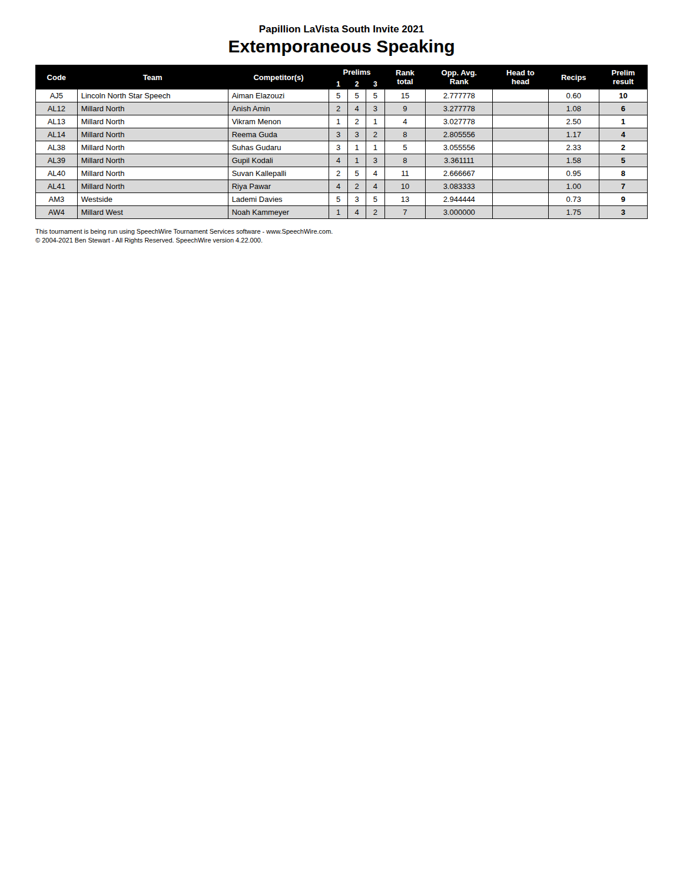Papillion LaVista South Invite 2021
Extemporaneous Speaking
| Code | Team | Competitor(s) | Prelims | Rank total | Opp. Avg. Rank | Head to head | Recips | Prelim result |
| --- | --- | --- | --- | --- | --- | --- | --- | --- |
| 1 | 2 | 3 |
| AJ5 | Lincoln North Star Speech | Aiman Elazouzi | 5 | 5 | 5 | 15 | 2.777778 | | 0.60 | 10 |
| AL12 | Millard North | Anish Amin | 2 | 4 | 3 | 9 | 3.277778 | | 1.08 | 6 |
| AL13 | Millard North | Vikram Menon | 1 | 2 | 1 | 4 | 3.027778 | | 2.50 | 1 |
| AL14 | Millard North | Reema Guda | 3 | 3 | 2 | 8 | 2.805556 | | 1.17 | 4 |
| AL38 | Millard North | Suhas Gudaru | 3 | 1 | 1 | 5 | 3.055556 | | 2.33 | 2 |
| AL39 | Millard North | Gupil Kodali | 4 | 1 | 3 | 8 | 3.361111 | | 1.58 | 5 |
| AL40 | Millard North | Suvan Kallepalli | 2 | 5 | 4 | 11 | 2.666667 | | 0.95 | 8 |
| AL41 | Millard North | Riya Pawar | 4 | 2 | 4 | 10 | 3.083333 | | 1.00 | 7 |
| AM3 | Westside | Lademi Davies | 5 | 3 | 5 | 13 | 2.944444 | | 0.73 | 9 |
| AW4 | Millard West | Noah Kammeyer | 1 | 4 | 2 | 7 | 3.000000 | | 1.75 | 3 |
This tournament is being run using SpeechWire Tournament Services software - www.SpeechWire.com.
© 2004-2021 Ben Stewart - All Rights Reserved. SpeechWire version 4.22.000.